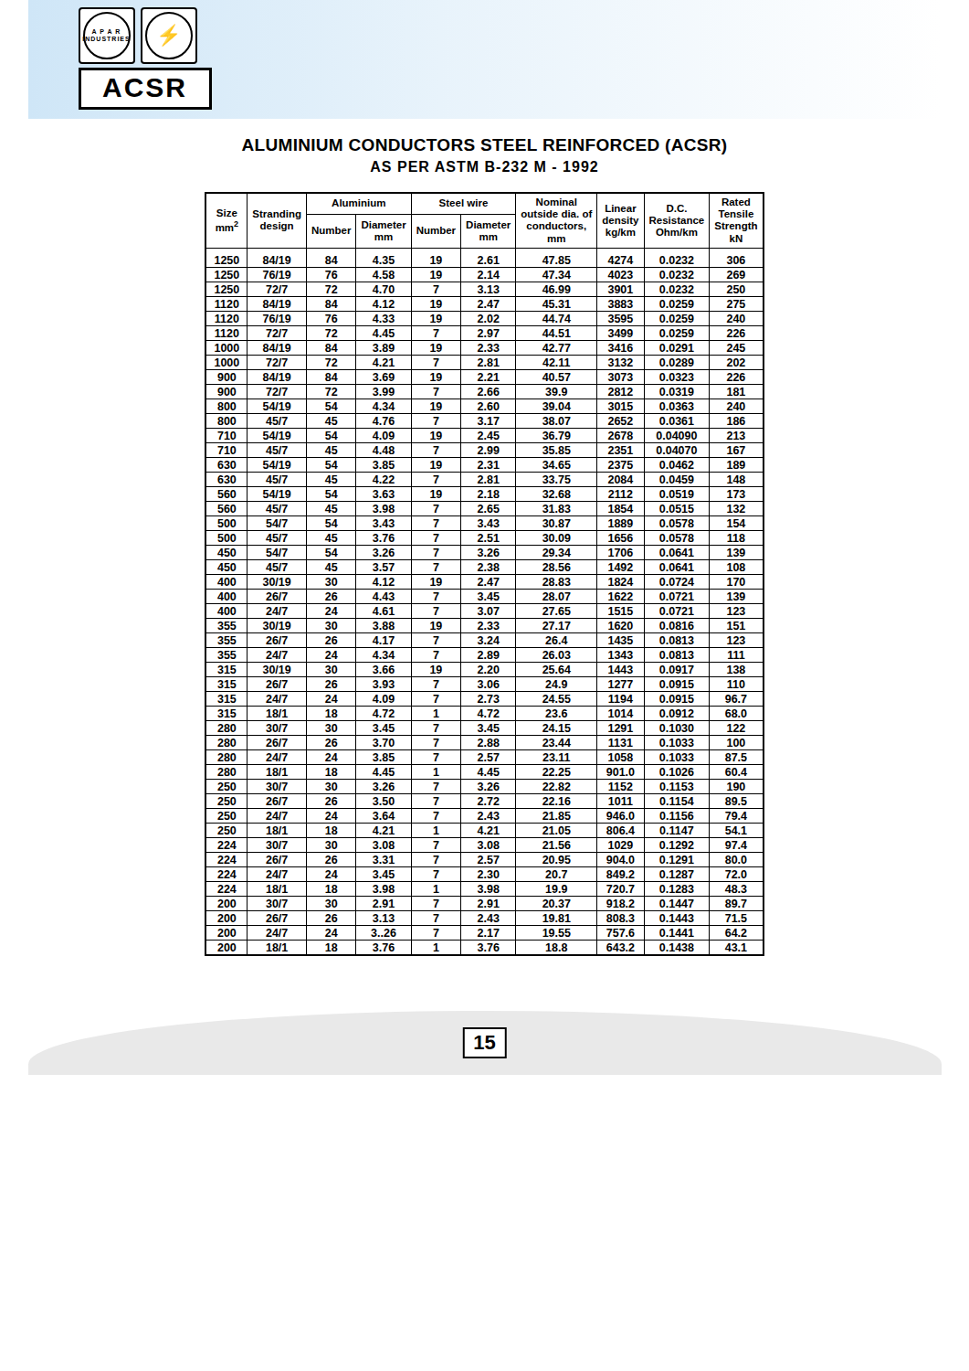A P A R
INDUSTRIES
⚡
ACSR
ALUMINIUM CONDUCTORS STEEL REINFORCED (ACSR)
AS PER ASTM B-232 M - 1992
| Size mm 2 | Stranding design | Aluminium | Steel wire | Nominal outside dia. of conductors, mm | Linear density kg/km | D.C. Resistance Ohm/km | Rated Tensile Strength kN |
| --- | --- | --- | --- | --- | --- | --- | --- |
| Number | Diameter mm | Number | Diameter mm |
| 1250 | 84/19 | 84 | 4.35 | 19 | 2.61 | 47.85 | 4274 | 0.0232 | 306 |
| 1250 | 76/19 | 76 | 4.58 | 19 | 2.14 | 47.34 | 4023 | 0.0232 | 269 |
| 1250 | 72/7 | 72 | 4.70 | 7 | 3.13 | 46.99 | 3901 | 0.0232 | 250 |
| 1120 | 84/19 | 84 | 4.12 | 19 | 2.47 | 45.31 | 3883 | 0.0259 | 275 |
| 1120 | 76/19 | 76 | 4.33 | 19 | 2.02 | 44.74 | 3595 | 0.0259 | 240 |
| 1120 | 72/7 | 72 | 4.45 | 7 | 2.97 | 44.51 | 3499 | 0.0259 | 226 |
| 1000 | 84/19 | 84 | 3.89 | 19 | 2.33 | 42.77 | 3416 | 0.0291 | 245 |
| 1000 | 72/7 | 72 | 4.21 | 7 | 2.81 | 42.11 | 3132 | 0.0289 | 202 |
| 900 | 84/19 | 84 | 3.69 | 19 | 2.21 | 40.57 | 3073 | 0.0323 | 226 |
| 900 | 72/7 | 72 | 3.99 | 7 | 2.66 | 39.9 | 2812 | 0.0319 | 181 |
| 800 | 54/19 | 54 | 4.34 | 19 | 2.60 | 39.04 | 3015 | 0.0363 | 240 |
| 800 | 45/7 | 45 | 4.76 | 7 | 3.17 | 38.07 | 2652 | 0.0361 | 186 |
| 710 | 54/19 | 54 | 4.09 | 19 | 2.45 | 36.79 | 2678 | 0.04090 | 213 |
| 710 | 45/7 | 45 | 4.48 | 7 | 2.99 | 35.85 | 2351 | 0.04070 | 167 |
| 630 | 54/19 | 54 | 3.85 | 19 | 2.31 | 34.65 | 2375 | 0.0462 | 189 |
| 630 | 45/7 | 45 | 4.22 | 7 | 2.81 | 33.75 | 2084 | 0.0459 | 148 |
| 560 | 54/19 | 54 | 3.63 | 19 | 2.18 | 32.68 | 2112 | 0.0519 | 173 |
| 560 | 45/7 | 45 | 3.98 | 7 | 2.65 | 31.83 | 1854 | 0.0515 | 132 |
| 500 | 54/7 | 54 | 3.43 | 7 | 3.43 | 30.87 | 1889 | 0.0578 | 154 |
| 500 | 45/7 | 45 | 3.76 | 7 | 2.51 | 30.09 | 1656 | 0.0578 | 118 |
| 450 | 54/7 | 54 | 3.26 | 7 | 3.26 | 29.34 | 1706 | 0.0641 | 139 |
| 450 | 45/7 | 45 | 3.57 | 7 | 2.38 | 28.56 | 1492 | 0.0641 | 108 |
| 400 | 30/19 | 30 | 4.12 | 19 | 2.47 | 28.83 | 1824 | 0.0724 | 170 |
| 400 | 26/7 | 26 | 4.43 | 7 | 3.45 | 28.07 | 1622 | 0.0721 | 139 |
| 400 | 24/7 | 24 | 4.61 | 7 | 3.07 | 27.65 | 1515 | 0.0721 | 123 |
| 355 | 30/19 | 30 | 3.88 | 19 | 2.33 | 27.17 | 1620 | 0.0816 | 151 |
| 355 | 26/7 | 26 | 4.17 | 7 | 3.24 | 26.4 | 1435 | 0.0813 | 123 |
| 355 | 24/7 | 24 | 4.34 | 7 | 2.89 | 26.03 | 1343 | 0.0813 | 111 |
| 315 | 30/19 | 30 | 3.66 | 19 | 2.20 | 25.64 | 1443 | 0.0917 | 138 |
| 315 | 26/7 | 26 | 3.93 | 7 | 3.06 | 24.9 | 1277 | 0.0915 | 110 |
| 315 | 24/7 | 24 | 4.09 | 7 | 2.73 | 24.55 | 1194 | 0.0915 | 96.7 |
| 315 | 18/1 | 18 | 4.72 | 1 | 4.72 | 23.6 | 1014 | 0.0912 | 68.0 |
| 280 | 30/7 | 30 | 3.45 | 7 | 3.45 | 24.15 | 1291 | 0.1030 | 122 |
| 280 | 26/7 | 26 | 3.70 | 7 | 2.88 | 23.44 | 1131 | 0.1033 | 100 |
| 280 | 24/7 | 24 | 3.85 | 7 | 2.57 | 23.11 | 1058 | 0.1033 | 87.5 |
| 280 | 18/1 | 18 | 4.45 | 1 | 4.45 | 22.25 | 901.0 | 0.1026 | 60.4 |
| 250 | 30/7 | 30 | 3.26 | 7 | 3.26 | 22.82 | 1152 | 0.1153 | 190 |
| 250 | 26/7 | 26 | 3.50 | 7 | 2.72 | 22.16 | 1011 | 0.1154 | 89.5 |
| 250 | 24/7 | 24 | 3.64 | 7 | 2.43 | 21.85 | 946.0 | 0.1156 | 79.4 |
| 250 | 18/1 | 18 | 4.21 | 1 | 4.21 | 21.05 | 806.4 | 0.1147 | 54.1 |
| 224 | 30/7 | 30 | 3.08 | 7 | 3.08 | 21.56 | 1029 | 0.1292 | 97.4 |
| 224 | 26/7 | 26 | 3.31 | 7 | 2.57 | 20.95 | 904.0 | 0.1291 | 80.0 |
| 224 | 24/7 | 24 | 3.45 | 7 | 2.30 | 20.7 | 849.2 | 0.1287 | 72.0 |
| 224 | 18/1 | 18 | 3.98 | 1 | 3.98 | 19.9 | 720.7 | 0.1283 | 48.3 |
| 200 | 30/7 | 30 | 2.91 | 7 | 2.91 | 20.37 | 918.2 | 0.1447 | 89.7 |
| 200 | 26/7 | 26 | 3.13 | 7 | 2.43 | 19.81 | 808.3 | 0.1443 | 71.5 |
| 200 | 24/7 | 24 | 3..26 | 7 | 2.17 | 19.55 | 757.6 | 0.1441 | 64.2 |
| 200 | 18/1 | 18 | 3.76 | 1 | 3.76 | 18.8 | 643.2 | 0.1438 | 43.1 |
15